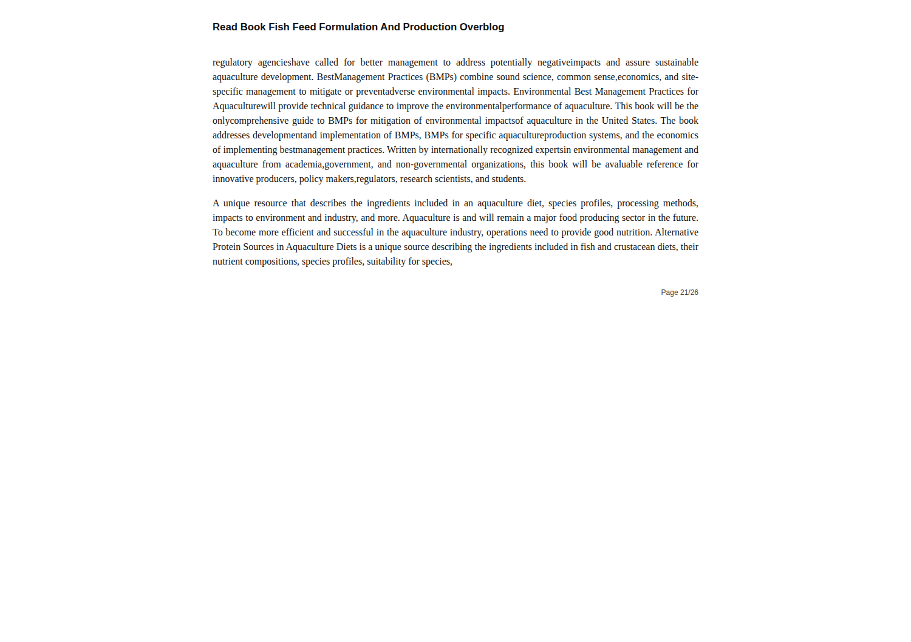Read Book Fish Feed Formulation And Production Overblog
regulatory agencieshave called for better management to address potentially negativeimpacts and assure sustainable aquaculture development. BestManagement Practices (BMPs) combine sound science, common sense,economics, and site-specific management to mitigate or preventadverse environmental impacts. Environmental Best Management Practices for Aquaculturewill provide technical guidance to improve the environmentalperformance of aquaculture. This book will be the onlycomprehensive guide to BMPs for mitigation of environmental impactsof aquaculture in the United States. The book addresses developmentand implementation of BMPs, BMPs for specific aquacultureproduction systems, and the economics of implementing bestmanagement practices. Written by internationally recognized expertsin environmental management and aquaculture from academia,government, and non-governmental organizations, this book will be avaluable reference for innovative producers, policy makers,regulators, research scientists, and students.
A unique resource that describes the ingredients included in an aquaculture diet, species profiles, processing methods, impacts to environment and industry, and more. Aquaculture is and will remain a major food producing sector in the future. To become more efficient and successful in the aquaculture industry, operations need to provide good nutrition. Alternative Protein Sources in Aquaculture Diets is a unique source describing the ingredients included in fish and crustacean diets, their nutrient compositions, species profiles, suitability for species,
Page 21/26